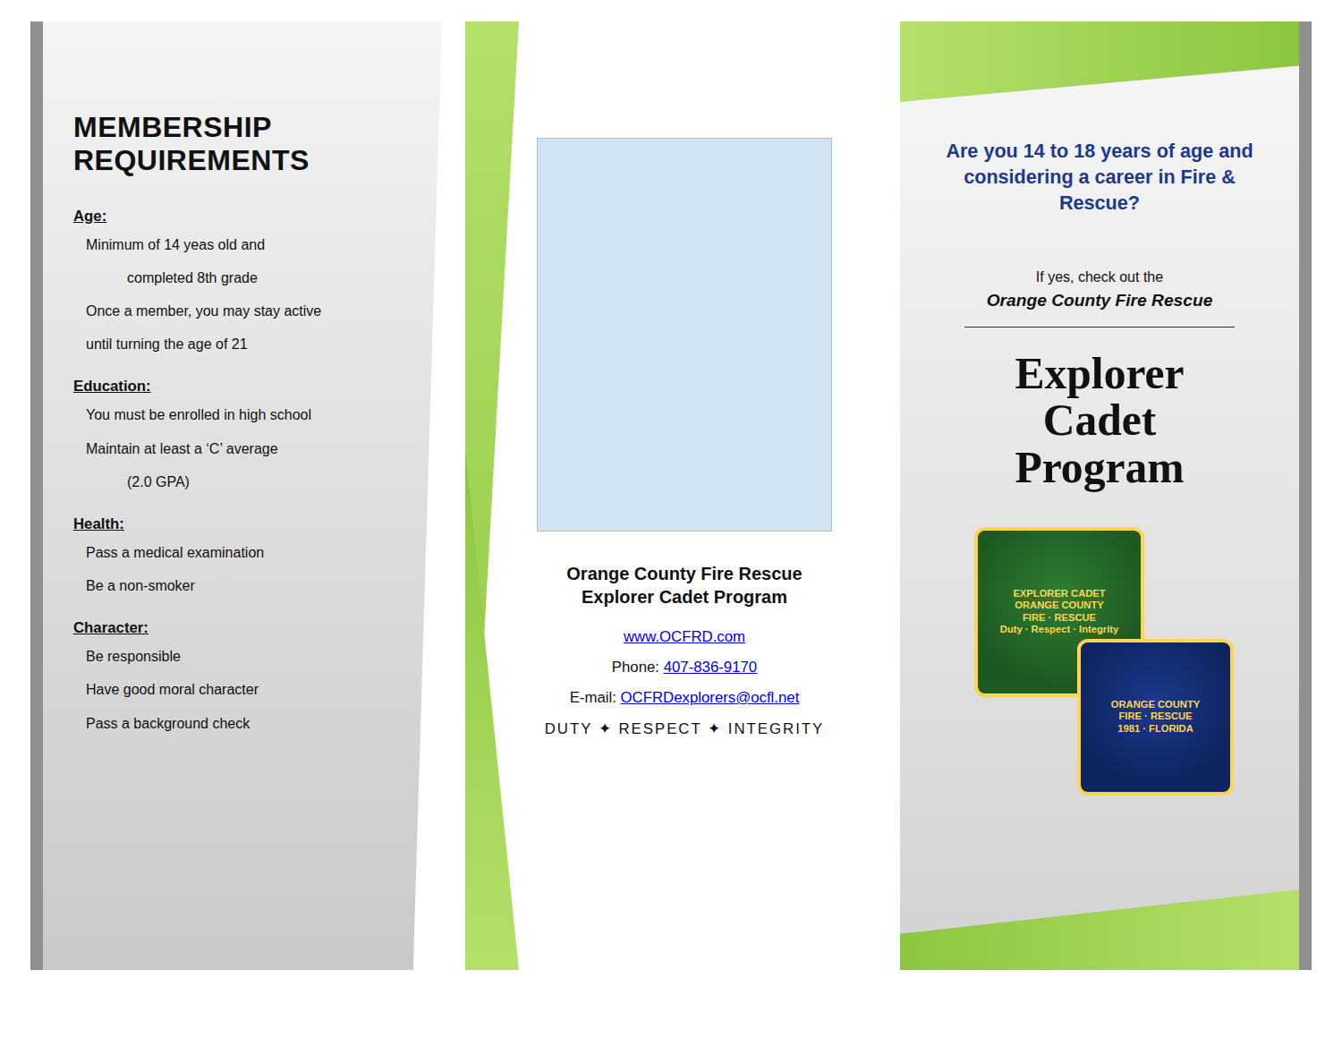MEMBERSHIP
REQUIREMENTS
Age:
Minimum of 14 yeas old and
completed 8th grade
Once a member, you may stay active
until turning the age of 21
Education:
You must be enrolled in high school
Maintain at least a ‘C’ average
(2.0 GPA)
Health:
Pass a medical examination
Be a non-smoker
Character:
Be responsible
Have good moral character
Pass a background check
Orange County Fire Rescue
Explorer Cadet Program
www.OCFRD.com
Phone: 407-836-9170
E-mail: OCFRDexplorers@ocfl.net
DUTY ✦ RESPECT ✦ INTEGRITY
Are you 14 to 18 years of age and considering a career in Fire & Rescue?
If yes, check out the
Orange County Fire Rescue
Explorer
Cadet
Program
EXPLORER CADET
ORANGE COUNTY
FIRE · RESCUE
Duty · Respect · Integrity
ORANGE COUNTY
FIRE · RESCUE
1981 · FLORIDA